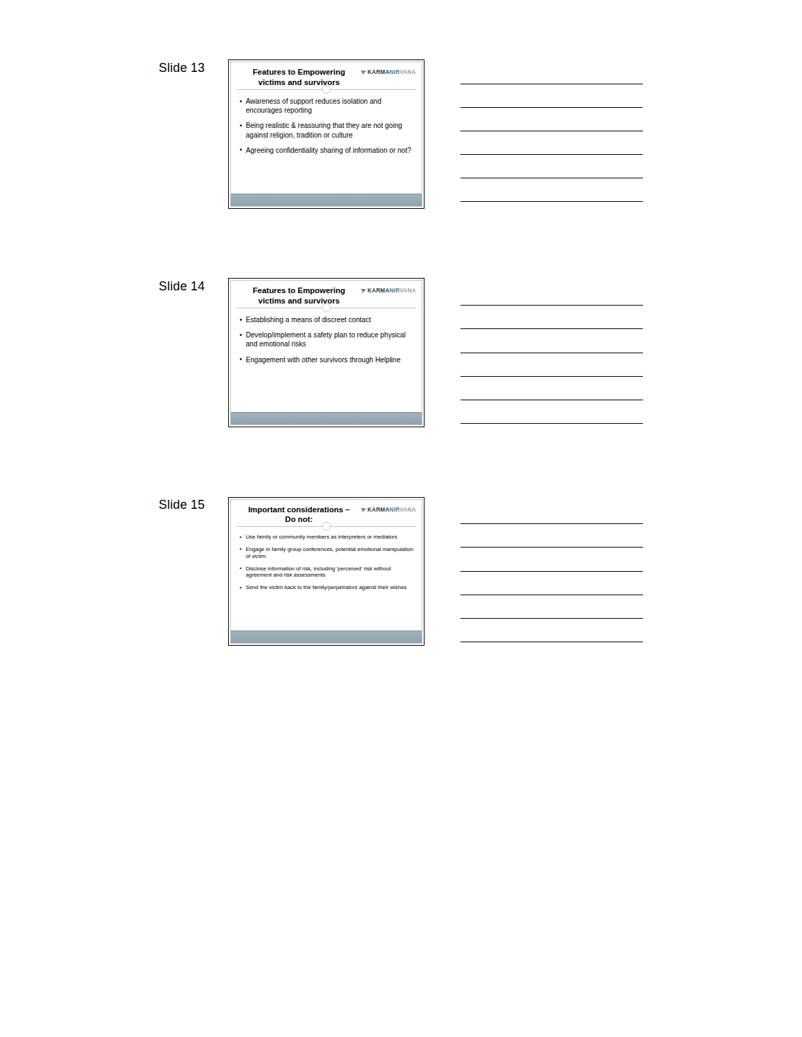Slide 13
Features to Empowering
victims and survivors
➤KARMA NIR VANA
Awareness of support reduces isolation and encourages reporting
Being realistic & reassuring that they are not going against religion, tradition or culture
Agreeing confidentiality sharing of information or not?
Slide 14
Features to Empowering
victims and survivors
➤KARMA NIR VANA
Establishing a means of discreet contact
Develop/implement a safety plan to reduce physical and emotional risks
Engagement with other survivors through Helpline
Slide 15
Important considerations –
Do not:
➤KARMA NIR VANA
Use family or community members as interpreters or mediators
Engage in family group conferences, potential emotional manipulation of victim
Disclose information of risk, including 'perceived' risk without agreement and risk assessments
Send the victim back to the family/perpetrators against their wishes